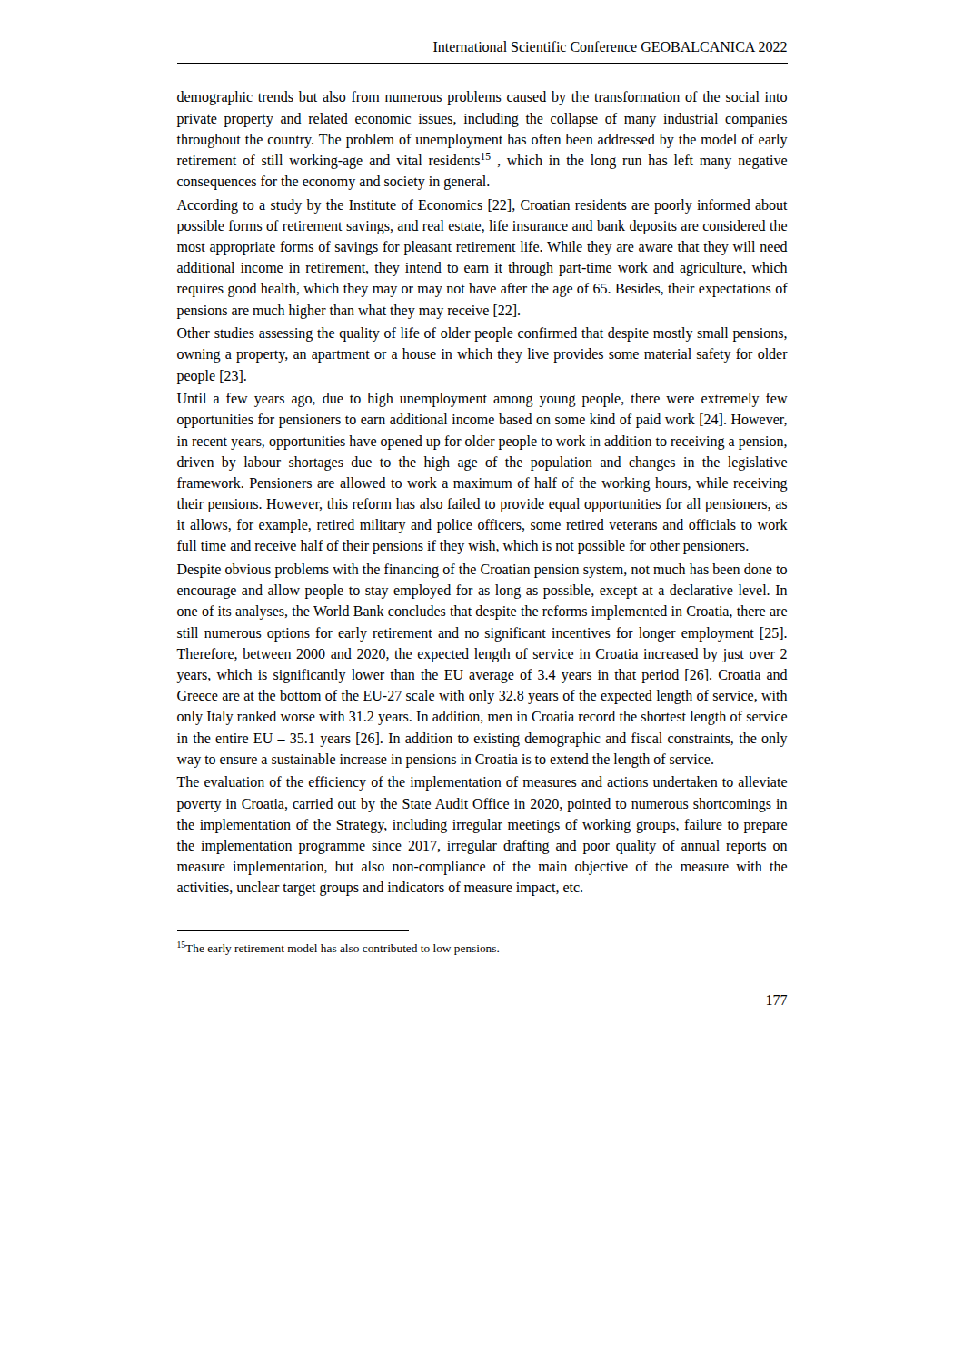International Scientific Conference GEOBALCANICA 2022
demographic trends but also from numerous problems caused by the transformation of the social into private property and related economic issues, including the collapse of many industrial companies throughout the country. The problem of unemployment has often been addressed by the model of early retirement of still working-age and vital residents15 , which in the long run has left many negative consequences for the economy and society in general.
According to a study by the Institute of Economics [22], Croatian residents are poorly informed about possible forms of retirement savings, and real estate, life insurance and bank deposits are considered the most appropriate forms of savings for pleasant retirement life. While they are aware that they will need additional income in retirement, they intend to earn it through part-time work and agriculture, which requires good health, which they may or may not have after the age of 65. Besides, their expectations of pensions are much higher than what they may receive [22].
Other studies assessing the quality of life of older people confirmed that despite mostly small pensions, owning a property, an apartment or a house in which they live provides some material safety for older people [23].
Until a few years ago, due to high unemployment among young people, there were extremely few opportunities for pensioners to earn additional income based on some kind of paid work [24]. However, in recent years, opportunities have opened up for older people to work in addition to receiving a pension, driven by labour shortages due to the high age of the population and changes in the legislative framework. Pensioners are allowed to work a maximum of half of the working hours, while receiving their pensions. However, this reform has also failed to provide equal opportunities for all pensioners, as it allows, for example, retired military and police officers, some retired veterans and officials to work full time and receive half of their pensions if they wish, which is not possible for other pensioners.
Despite obvious problems with the financing of the Croatian pension system, not much has been done to encourage and allow people to stay employed for as long as possible, except at a declarative level. In one of its analyses, the World Bank concludes that despite the reforms implemented in Croatia, there are still numerous options for early retirement and no significant incentives for longer employment [25]. Therefore, between 2000 and 2020, the expected length of service in Croatia increased by just over 2 years, which is significantly lower than the EU average of 3.4 years in that period [26]. Croatia and Greece are at the bottom of the EU-27 scale with only 32.8 years of the expected length of service, with only Italy ranked worse with 31.2 years. In addition, men in Croatia record the shortest length of service in the entire EU – 35.1 years [26]. In addition to existing demographic and fiscal constraints, the only way to ensure a sustainable increase in pensions in Croatia is to extend the length of service.
The evaluation of the efficiency of the implementation of measures and actions undertaken to alleviate poverty in Croatia, carried out by the State Audit Office in 2020, pointed to numerous shortcomings in the implementation of the Strategy, including irregular meetings of working groups, failure to prepare the implementation programme since 2017, irregular drafting and poor quality of annual reports on measure implementation, but also non-compliance of the main objective of the measure with the activities, unclear target groups and indicators of measure impact, etc.
15The early retirement model has also contributed to low pensions.
177